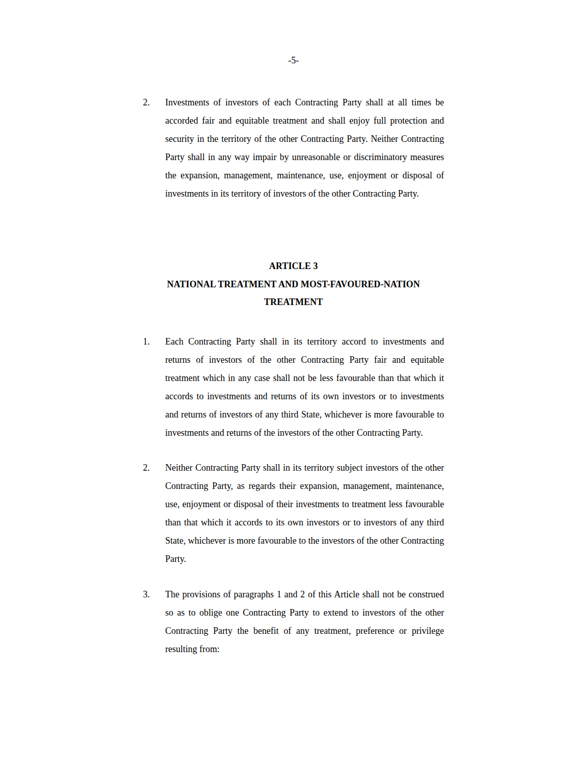-5-
2. Investments of investors of each Contracting Party shall at all times be accorded fair and equitable treatment and shall enjoy full protection and security in the territory of the other Contracting Party. Neither Contracting Party shall in any way impair by unreasonable or discriminatory measures the expansion, management, maintenance, use, enjoyment or disposal of investments in its territory of investors of the other Contracting Party.
ARTICLE 3 NATIONAL TREATMENT AND MOST-FAVOURED-NATION TREATMENT
1. Each Contracting Party shall in its territory accord to investments and returns of investors of the other Contracting Party fair and equitable treatment which in any case shall not be less favourable than that which it accords to investments and returns of its own investors or to investments and returns of investors of any third State, whichever is more favourable to investments and returns of the investors of the other Contracting Party.
2. Neither Contracting Party shall in its territory subject investors of the other Contracting Party, as regards their expansion, management, maintenance, use, enjoyment or disposal of their investments to treatment less favourable than that which it accords to its own investors or to investors of any third State, whichever is more favourable to the investors of the other Contracting Party.
3. The provisions of paragraphs 1 and 2 of this Article shall not be construed so as to oblige one Contracting Party to extend to investors of the other Contracting Party the benefit of any treatment, preference or privilege resulting from: